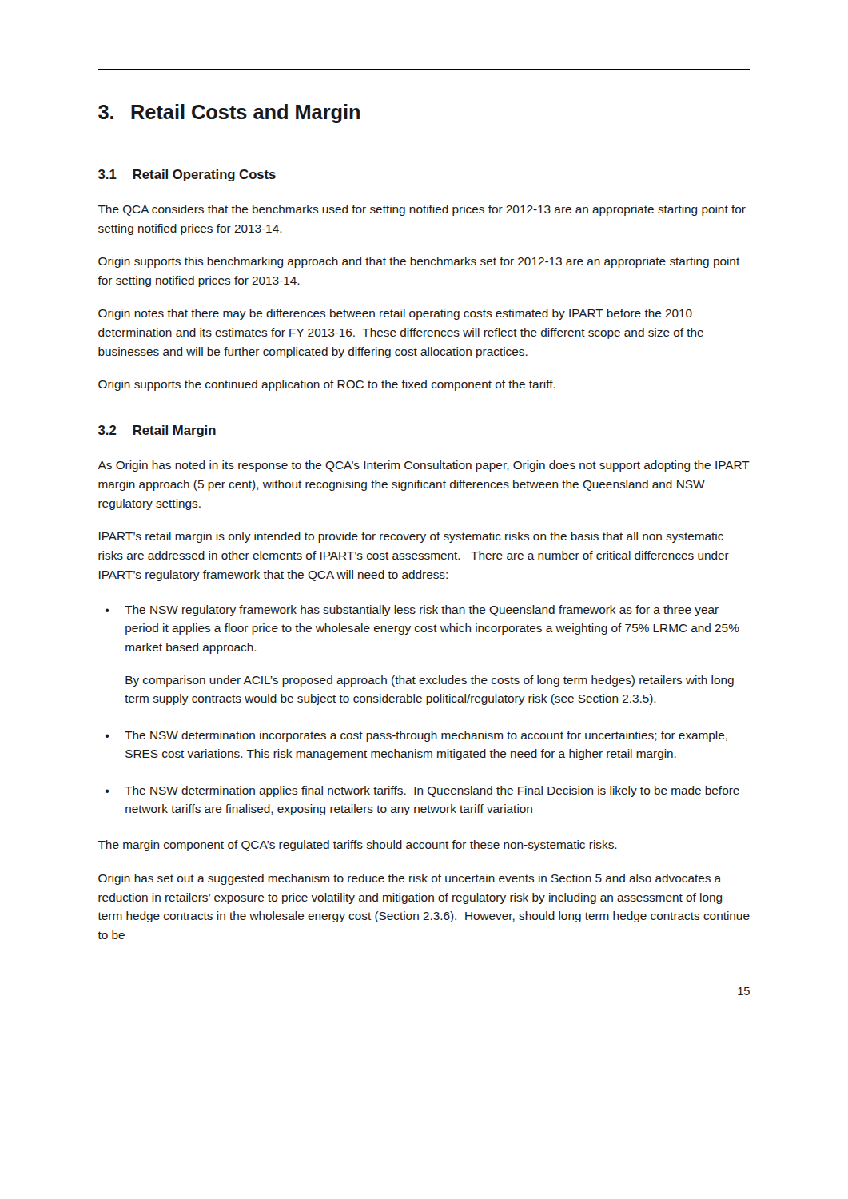3. Retail Costs and Margin
3.1 Retail Operating Costs
The QCA considers that the benchmarks used for setting notified prices for 2012-13 are an appropriate starting point for setting notified prices for 2013-14.
Origin supports this benchmarking approach and that the benchmarks set for 2012-13 are an appropriate starting point for setting notified prices for 2013-14.
Origin notes that there may be differences between retail operating costs estimated by IPART before the 2010 determination and its estimates for FY 2013-16. These differences will reflect the different scope and size of the businesses and will be further complicated by differing cost allocation practices.
Origin supports the continued application of ROC to the fixed component of the tariff.
3.2 Retail Margin
As Origin has noted in its response to the QCA’s Interim Consultation paper, Origin does not support adopting the IPART margin approach (5 per cent), without recognising the significant differences between the Queensland and NSW regulatory settings.
IPART’s retail margin is only intended to provide for recovery of systematic risks on the basis that all non systematic risks are addressed in other elements of IPART’s cost assessment. There are a number of critical differences under IPART’s regulatory framework that the QCA will need to address:
The NSW regulatory framework has substantially less risk than the Queensland framework as for a three year period it applies a floor price to the wholesale energy cost which incorporates a weighting of 75% LRMC and 25% market based approach.
By comparison under ACIL’s proposed approach (that excludes the costs of long term hedges) retailers with long term supply contracts would be subject to considerable political/regulatory risk (see Section 2.3.5).
The NSW determination incorporates a cost pass-through mechanism to account for uncertainties; for example, SRES cost variations. This risk management mechanism mitigated the need for a higher retail margin.
The NSW determination applies final network tariffs. In Queensland the Final Decision is likely to be made before network tariffs are finalised, exposing retailers to any network tariff variation
The margin component of QCA’s regulated tariffs should account for these non-systematic risks.
Origin has set out a suggested mechanism to reduce the risk of uncertain events in Section 5 and also advocates a reduction in retailers’ exposure to price volatility and mitigation of regulatory risk by including an assessment of long term hedge contracts in the wholesale energy cost (Section 2.3.6). However, should long term hedge contracts continue to be
15